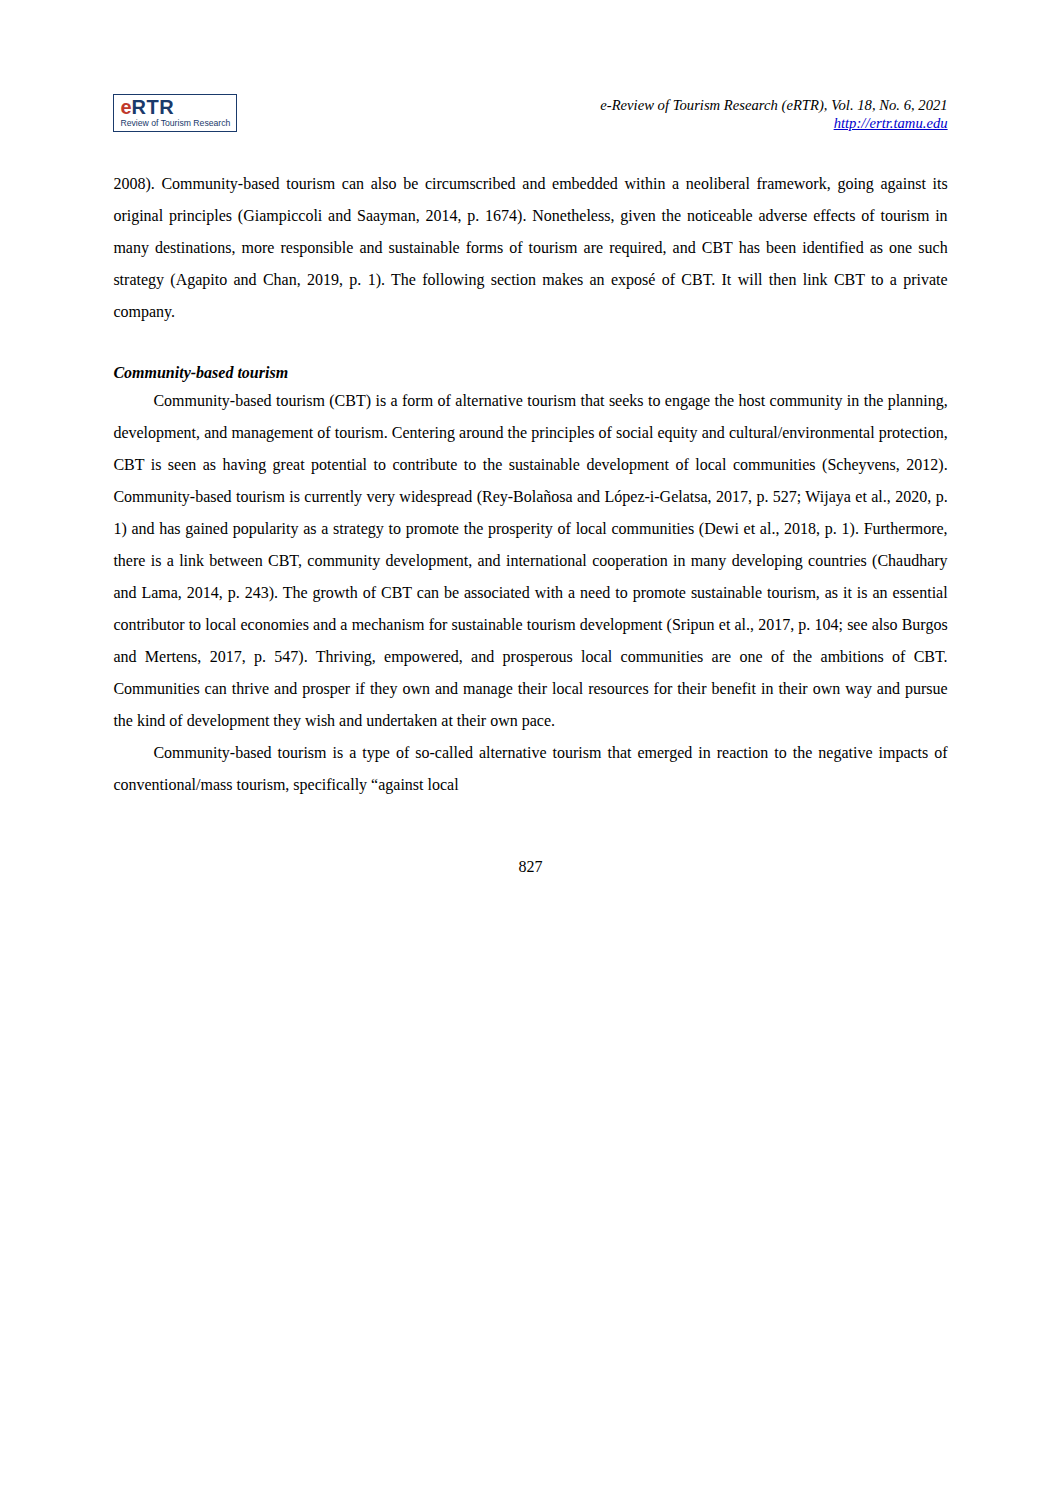eRTR Review of Tourism Research
e-Review of Tourism Research (eRTR), Vol. 18, No. 6, 2021
http://ertr.tamu.edu
2008). Community-based tourism can also be circumscribed and embedded within a neoliberal framework, going against its original principles (Giampiccoli and Saayman, 2014, p. 1674). Nonetheless, given the noticeable adverse effects of tourism in many destinations, more responsible and sustainable forms of tourism are required, and CBT has been identified as one such strategy (Agapito and Chan, 2019, p. 1). The following section makes an exposé of CBT. It will then link CBT to a private company.
Community-based tourism
Community-based tourism (CBT) is a form of alternative tourism that seeks to engage the host community in the planning, development, and management of tourism. Centering around the principles of social equity and cultural/environmental protection, CBT is seen as having great potential to contribute to the sustainable development of local communities (Scheyvens, 2012). Community-based tourism is currently very widespread (Rey-Bolañosa and López-i-Gelatsa, 2017, p. 527; Wijaya et al., 2020, p. 1) and has gained popularity as a strategy to promote the prosperity of local communities (Dewi et al., 2018, p. 1). Furthermore, there is a link between CBT, community development, and international cooperation in many developing countries (Chaudhary and Lama, 2014, p. 243). The growth of CBT can be associated with a need to promote sustainable tourism, as it is an essential contributor to local economies and a mechanism for sustainable tourism development (Sripun et al., 2017, p. 104; see also Burgos and Mertens, 2017, p. 547). Thriving, empowered, and prosperous local communities are one of the ambitions of CBT. Communities can thrive and prosper if they own and manage their local resources for their benefit in their own way and pursue the kind of development they wish and undertaken at their own pace.
Community-based tourism is a type of so-called alternative tourism that emerged in reaction to the negative impacts of conventional/mass tourism, specifically “against local
827